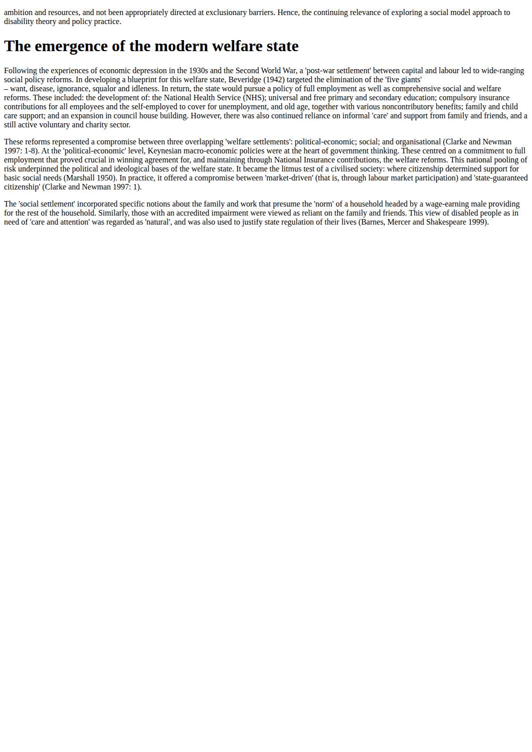ambition and resources, and not been appropriately directed at exclusionary barriers. Hence, the continuing relevance of exploring a social model approach to disability theory and policy practice.
The emergence of the modern welfare state
Following the experiences of economic depression in the 1930s and the Second World War, a 'post-war settlement' between capital and labour led to wide-ranging social policy reforms. In developing a blueprint for this welfare state, Beveridge (1942) targeted the elimination of the 'five giants'
– want, disease, ignorance, squalor and idleness. In return, the state would pursue a policy of full employment as well as comprehensive social and welfare reforms. These included: the development of: the National Health Service (NHS); universal and free primary and secondary education; compulsory insurance contributions for all employees and the self-employed to cover for unemployment, and old age, together with various noncontributory benefits; family and child care support; and an expansion in council house building. However, there was also continued reliance on informal 'care' and support from family and friends, and a still active voluntary and charity sector.
These reforms represented a compromise between three overlapping 'welfare settlements': political-economic; social; and organisational (Clarke and Newman 1997: 1-8). At the 'political-economic' level, Keynesian macro-economic policies were at the heart of government thinking. These centred on a commitment to full employment that proved crucial in winning agreement for, and maintaining through National Insurance contributions, the welfare reforms. This national pooling of risk underpinned the political and ideological bases of the welfare state. It became the litmus test of a civilised society: where citizenship determined support for basic social needs (Marshall 1950). In practice, it offered a compromise between 'market-driven' (that is, through labour market participation) and 'state-guaranteed citizenship' (Clarke and Newman 1997: 1).
The 'social settlement' incorporated specific notions about the family and work that presume the 'norm' of a household headed by a wage-earning male providing for the rest of the household. Similarly, those with an accredited impairment were viewed as reliant on the family and friends. This view of disabled people as in need of 'care and attention' was regarded as 'natural', and was also used to justify state regulation of their lives (Barnes, Mercer and Shakespeare 1999).